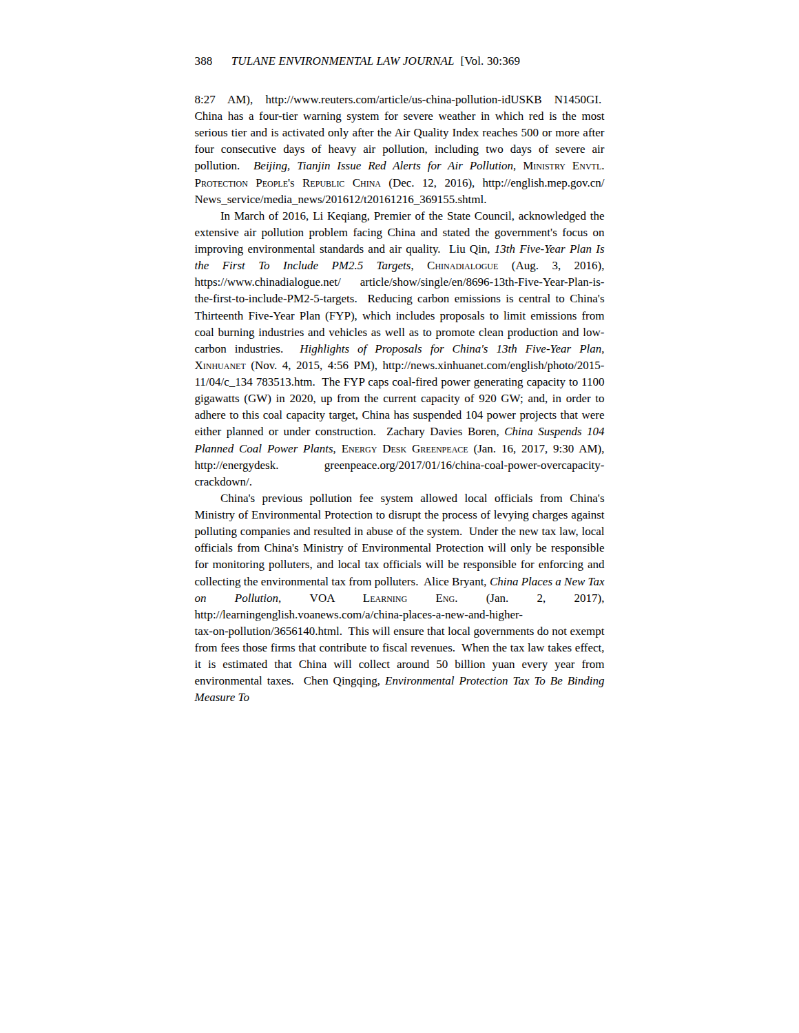388 TULANE ENVIRONMENTAL LAW JOURNAL [Vol. 30:369
8:27 AM), http://www.reuters.com/article/us-china-pollution-idUSKB N1450GI. China has a four-tier warning system for severe weather in which red is the most serious tier and is activated only after the Air Quality Index reaches 500 or more after four consecutive days of heavy air pollution, including two days of severe air pollution. Beijing, Tianjin Issue Red Alerts for Air Pollution, Ministry Envtl. Protection People's Republic China (Dec. 12, 2016), http://english.mep.gov.cn/ News_service/media_news/201612/t20161216_369155.shtml.
In March of 2016, Li Keqiang, Premier of the State Council, acknowledged the extensive air pollution problem facing China and stated the government's focus on improving environmental standards and air quality. Liu Qin, 13th Five-Year Plan Is the First To Include PM2.5 Targets, Chinadialogue (Aug. 3, 2016), https://www.chinadialogue.net/ article/show/single/en/8696-13th-Five-Year-Plan-is-the-first-to-include-PM2-5-targets. Reducing carbon emissions is central to China's Thirteenth Five-Year Plan (FYP), which includes proposals to limit emissions from coal burning industries and vehicles as well as to promote clean production and low-carbon industries. Highlights of Proposals for China's 13th Five-Year Plan, Xinhuanet (Nov. 4, 2015, 4:56 PM), http://news.xinhuanet.com/english/photo/2015-11/04/c_134 783513.htm. The FYP caps coal-fired power generating capacity to 1100 gigawatts (GW) in 2020, up from the current capacity of 920 GW; and, in order to adhere to this coal capacity target, China has suspended 104 power projects that were either planned or under construction. Zachary Davies Boren, China Suspends 104 Planned Coal Power Plants, Energy Desk Greenpeace (Jan. 16, 2017, 9:30 AM), http://energydesk. greenpeace.org/2017/01/16/china-coal-power-overcapacity-crackdown/.
China's previous pollution fee system allowed local officials from China's Ministry of Environmental Protection to disrupt the process of levying charges against polluting companies and resulted in abuse of the system. Under the new tax law, local officials from China's Ministry of Environmental Protection will only be responsible for monitoring polluters, and local tax officials will be responsible for enforcing and collecting the environmental tax from polluters. Alice Bryant, China Places a New Tax on Pollution, VOA Learning Eng. (Jan. 2, 2017), http://learningenglish.voanews.com/a/china-places-a-new-and-higher-
tax-on-pollution/3656140.html. This will ensure that local governments do not exempt from fees those firms that contribute to fiscal revenues. When the tax law takes effect, it is estimated that China will collect around 50 billion yuan every year from environmental taxes. Chen Qingqing, Environmental Protection Tax To Be Binding Measure To